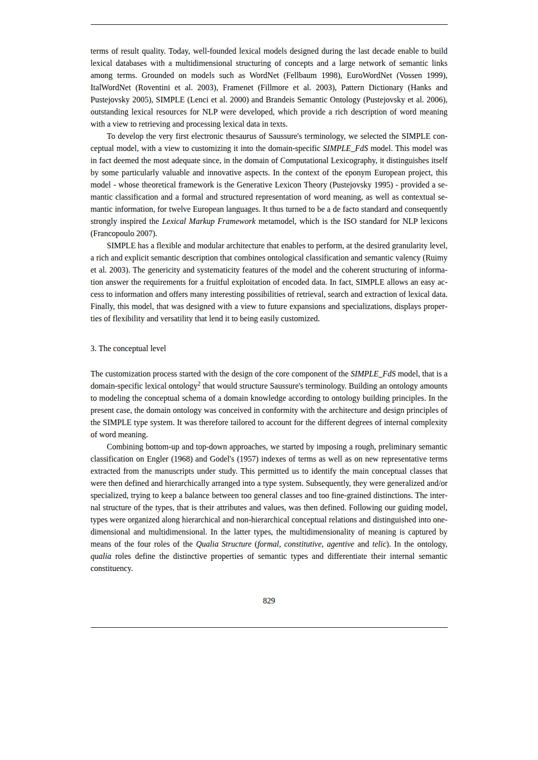terms of result quality. Today, well-founded lexical models designed during the last decade enable to build lexical databases with a multidimensional structuring of concepts and a large network of semantic links among terms. Grounded on models such as WordNet (Fellbaum 1998), EuroWordNet (Vossen 1999), ItalWordNet (Roventini et al. 2003), Framenet (Fillmore et al. 2003), Pattern Dictionary (Hanks and Pustejovsky 2005), SIMPLE (Lenci et al. 2000) and Brandeis Semantic Ontology (Pustejovsky et al. 2006), outstanding lexical resources for NLP were developed, which provide a rich description of word meaning with a view to retrieving and processing lexical data in texts.
To develop the very first electronic thesaurus of Saussure's terminology, we selected the SIMPLE conceptual model, with a view to customizing it into the domain-specific SIMPLE_FdS model. This model was in fact deemed the most adequate since, in the domain of Computational Lexicography, it distinguishes itself by some particularly valuable and innovative aspects. In the context of the eponym European project, this model - whose theoretical framework is the Generative Lexicon Theory (Pustejovsky 1995) - provided a semantic classification and a formal and structured representation of word meaning, as well as contextual semantic information, for twelve European languages. It thus turned to be a de facto standard and consequently strongly inspired the Lexical Markup Framework metamodel, which is the ISO standard for NLP lexicons (Francopoulo 2007).
SIMPLE has a flexible and modular architecture that enables to perform, at the desired granularity level, a rich and explicit semantic description that combines ontological classification and semantic valency (Ruimy et al. 2003). The genericity and systematicity features of the model and the coherent structuring of information answer the requirements for a fruitful exploitation of encoded data. In fact, SIMPLE allows an easy access to information and offers many interesting possibilities of retrieval, search and extraction of lexical data. Finally, this model, that was designed with a view to future expansions and specializations, displays properties of flexibility and versatility that lend it to being easily customized.
3. The conceptual level
The customization process started with the design of the core component of the SIMPLE_FdS model, that is a domain-specific lexical ontology2 that would structure Saussure's terminology. Building an ontology amounts to modeling the conceptual schema of a domain knowledge according to ontology building principles. In the present case, the domain ontology was conceived in conformity with the architecture and design principles of the SIMPLE type system. It was therefore tailored to account for the different degrees of internal complexity of word meaning.
Combining bottom-up and top-down approaches, we started by imposing a rough, preliminary semantic classification on Engler (1968) and Godel's (1957) indexes of terms as well as on new representative terms extracted from the manuscripts under study. This permitted us to identify the main conceptual classes that were then defined and hierarchically arranged into a type system. Subsequently, they were generalized and/or specialized, trying to keep a balance between too general classes and too fine-grained distinctions. The internal structure of the types, that is their attributes and values, was then defined. Following our guiding model, types were organized along hierarchical and non-hierarchical conceptual relations and distinguished into one-dimensional and multidimensional. In the latter types, the multidimensionality of meaning is captured by means of the four roles of the Qualia Structure (formal, constitutive, agentive and telic). In the ontology, qualia roles define the distinctive properties of semantic types and differentiate their internal semantic constituency.
829